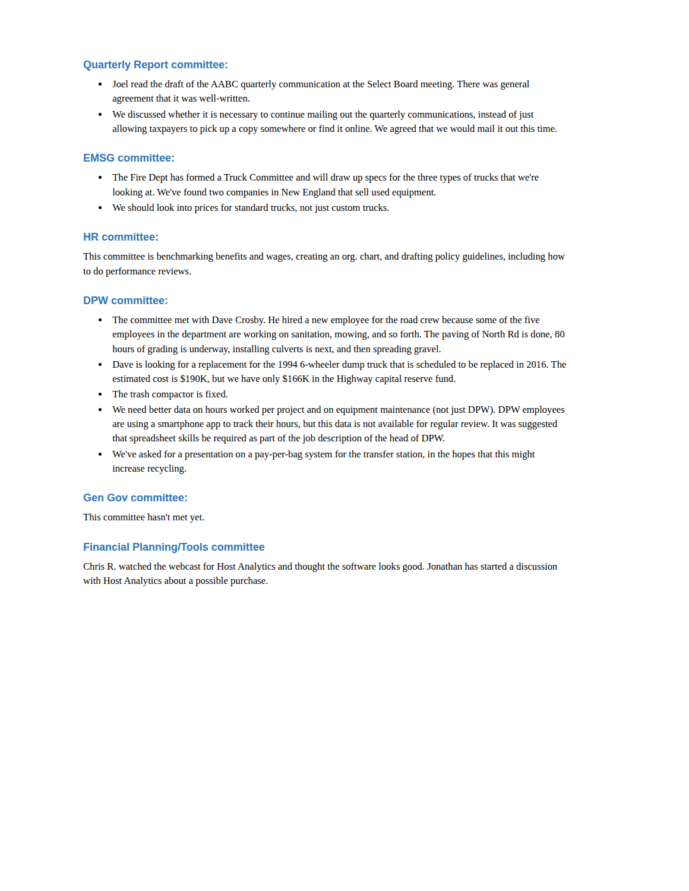Quarterly Report committee:
Joel read the draft of the AABC quarterly communication at the Select Board meeting. There was general agreement that it was well-written.
We discussed whether it is necessary to continue mailing out the quarterly communications, instead of just allowing taxpayers to pick up a copy somewhere or find it online. We agreed that we would mail it out this time.
EMSG committee:
The Fire Dept has formed a Truck Committee and will draw up specs for the three types of trucks that we're looking at. We've found two companies in New England that sell used equipment.
We should look into prices for standard trucks, not just custom trucks.
HR committee:
This committee is benchmarking benefits and wages, creating an org. chart, and drafting policy guidelines, including how to do performance reviews.
DPW committee:
The committee met with Dave Crosby. He hired a new employee for the road crew because some of the five employees in the department are working on sanitation, mowing, and so forth. The paving of North Rd is done, 80 hours of grading is underway, installing culverts is next, and then spreading gravel.
Dave is looking for a replacement for the 1994 6-wheeler dump truck that is scheduled to be replaced in 2016. The estimated cost is $190K, but we have only $166K in the Highway capital reserve fund.
The trash compactor is fixed.
We need better data on hours worked per project and on equipment maintenance (not just DPW). DPW employees are using a smartphone app to track their hours, but this data is not available for regular review. It was suggested that spreadsheet skills be required as part of the job description of the head of DPW.
We've asked for a presentation on a pay-per-bag system for the transfer station, in the hopes that this might increase recycling.
Gen Gov committee:
This committee hasn't met yet.
Financial Planning/Tools committee
Chris R. watched the webcast for Host Analytics and thought the software looks good. Jonathan has started a discussion with Host Analytics about a possible purchase.